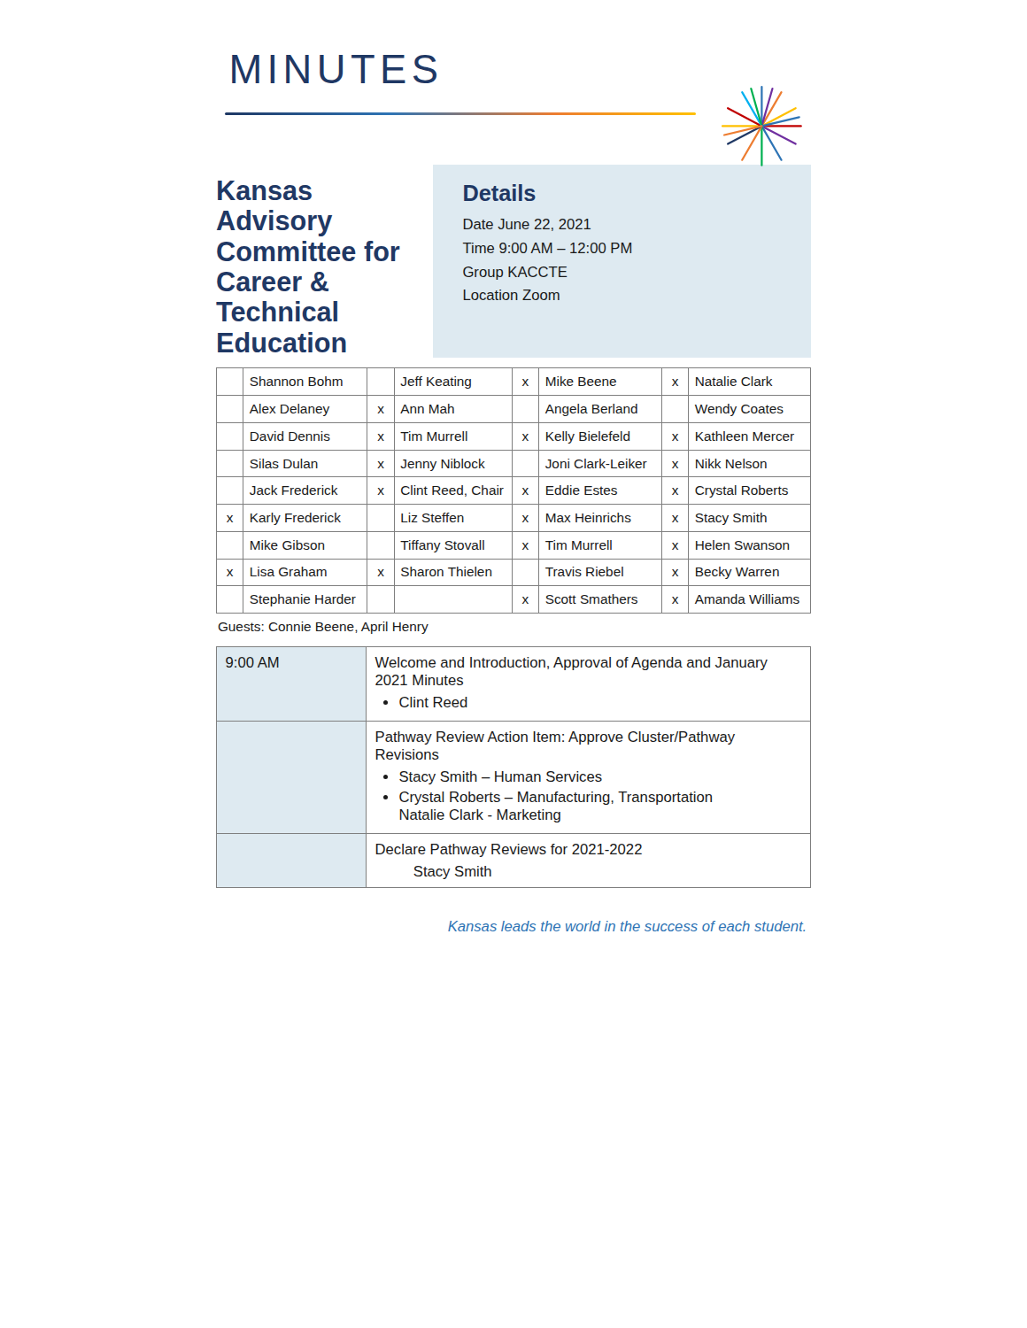MINUTES
Kansas Advisory Committee for Career & Technical Education
Details
Date June 22, 2021
Time 9:00 AM – 12:00 PM
Group KACCTE
Location Zoom
| | Shannon Bohm | | Jeff Keating | x | Mike Beene | x | Natalie Clark |
| | Alex Delaney | x | Ann Mah | | Angela Berland | | Wendy Coates |
| | David Dennis | x | Tim Murrell | x | Kelly Bielefeld | x | Kathleen Mercer |
| | Silas Dulan | x | Jenny Niblock | | Joni Clark-Leiker | x | Nikk Nelson |
| | Jack Frederick | x | Clint Reed, Chair | x | Eddie Estes | x | Crystal Roberts |
| x | Karly Frederick | | Liz Steffen | x | Max Heinrichs | x | Stacy Smith |
| | Mike Gibson | | Tiffany Stovall | x | Tim Murrell | x | Helen Swanson |
| x | Lisa Graham | x | Sharon Thielen | | Travis Riebel | x | Becky Warren |
| | Stephanie Harder | | | x | Scott Smathers | x | Amanda Williams |
Guests: Connie Beene, April Henry
| 9:00 AM | Welcome and Introduction, Approval of Agenda and January 2021 Minutes Clint Reed |
| | Pathway Review Action Item: Approve Cluster/Pathway Revisions Stacy Smith – Human Services Crystal Roberts – Manufacturing, Transportation Natalie Clark - Marketing |
| | Declare Pathway Reviews for 2021-2022 Stacy Smith |
Kansas leads the world in the success of each student.